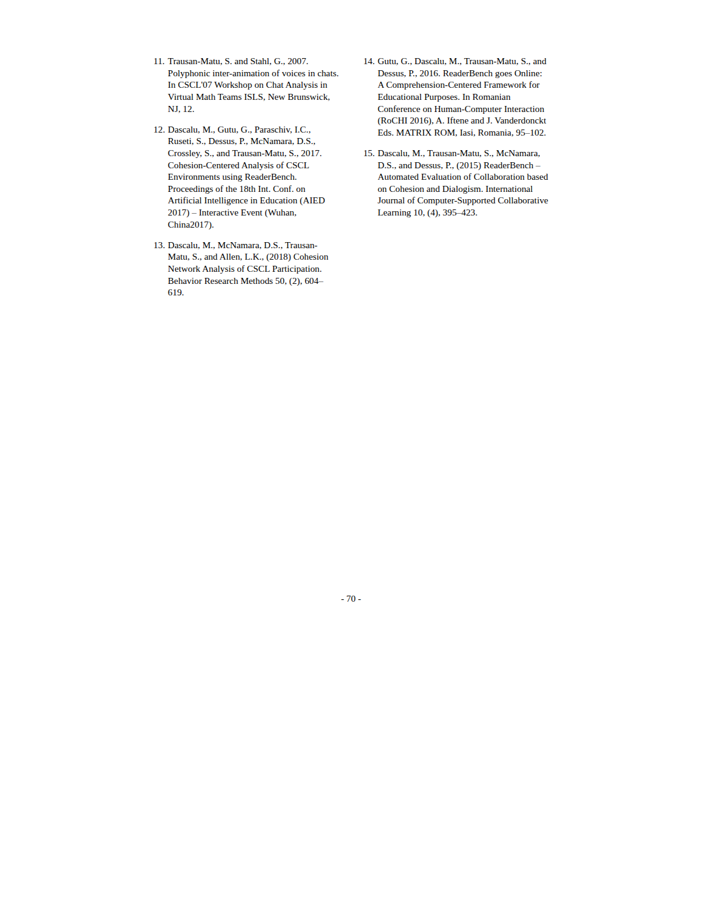11. Trausan-Matu, S. and Stahl, G., 2007. Polyphonic inter-animation of voices in chats. In CSCL'07 Workshop on Chat Analysis in Virtual Math Teams ISLS, New Brunswick, NJ, 12.
12. Dascalu, M., Gutu, G., Paraschiv, I.C., Ruseti, S., Dessus, P., McNamara, D.S., Crossley, S., and Trausan-Matu, S., 2017. Cohesion-Centered Analysis of CSCL Environments using ReaderBench. Proceedings of the 18th Int. Conf. on Artificial Intelligence in Education (AIED 2017) – Interactive Event (Wuhan, China2017).
13. Dascalu, M., McNamara, D.S., Trausan-Matu, S., and Allen, L.K., (2018) Cohesion Network Analysis of CSCL Participation. Behavior Research Methods 50, (2), 604–619.
14. Gutu, G., Dascalu, M., Trausan-Matu, S., and Dessus, P., 2016. ReaderBench goes Online: A Comprehension-Centered Framework for Educational Purposes. In Romanian Conference on Human-Computer Interaction (RoCHI 2016), A. Iftene and J. Vanderdonckt Eds. MATRIX ROM, Iasi, Romania, 95–102.
15. Dascalu, M., Trausan-Matu, S., McNamara, D.S., and Dessus, P., (2015) ReaderBench – Automated Evaluation of Collaboration based on Cohesion and Dialogism. International Journal of Computer-Supported Collaborative Learning 10, (4), 395–423.
- 70 -